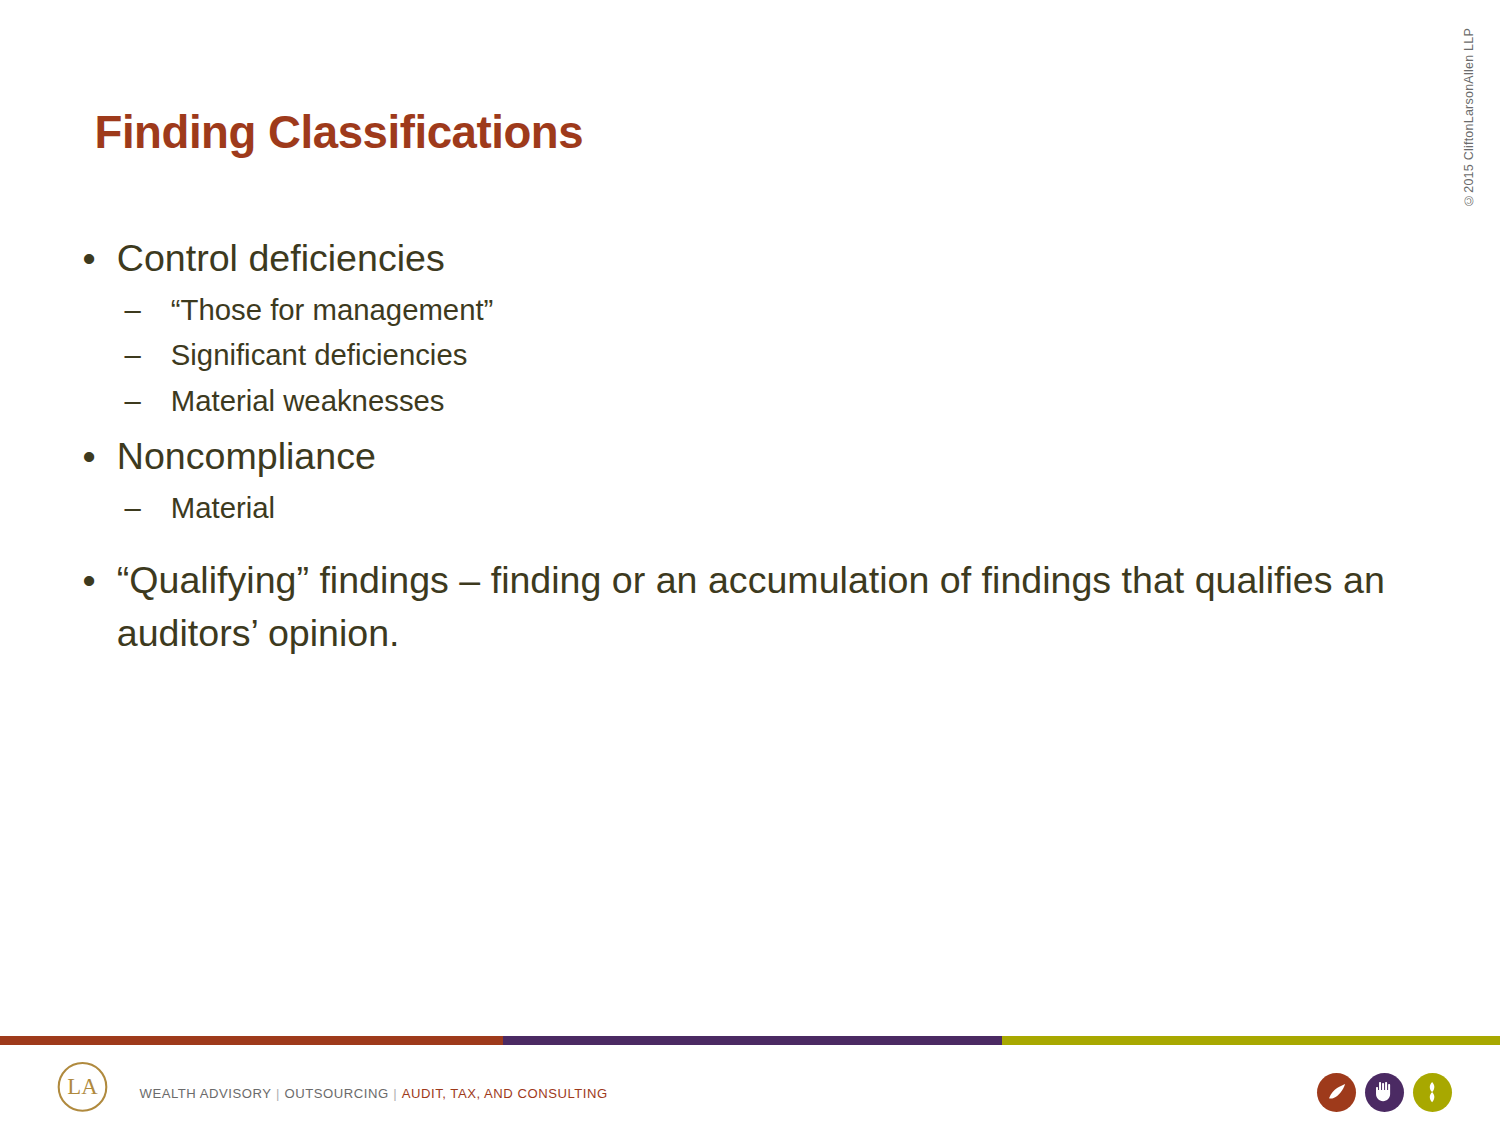©2015 CliftonLarsonAllen LLP
Finding Classifications
Control deficiencies
“Those for management”
Significant deficiencies
Material weaknesses
Noncompliance
Material
“Qualifying” findings – finding or an accumulation of findings that qualifies an auditors’ opinion.
WEALTH ADVISORY|OUTSOURCING|AUDIT, TAX, AND CONSULTING
LA